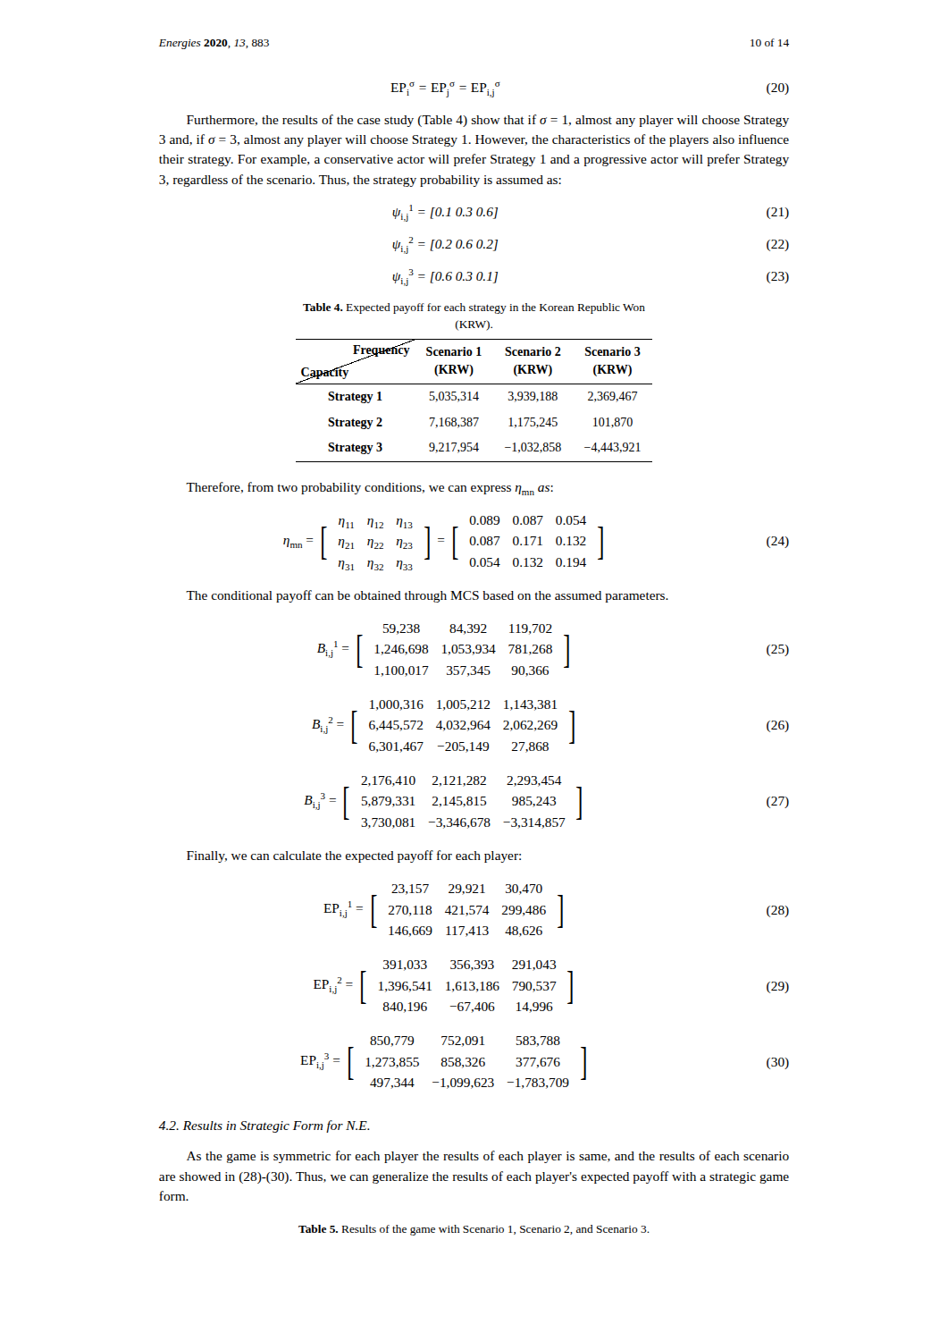Energies 2020, 13, 883 10 of 14
EPiσ = EPjσ = EPi,jσ
(20)
Furthermore, the results of the case study (Table 4) show that if σ = 1, almost any player will choose Strategy 3 and, if σ = 3, almost any player will choose Strategy 1. However, the characteristics of the players also influence their strategy. For example, a conservative actor will prefer Strategy 1 and a progressive actor will prefer Strategy 3, regardless of the scenario. Thus, the strategy probability is assumed as:
ψi,j1 = [0.1 0.3 0.6]
(21)
ψi,j2 = [0.2 0.6 0.2]
(22)
ψi,j3 = [0.6 0.3 0.1]
(23)
Table 4. Expected payoff for each strategy in the Korean Republic Won (KRW).
| Frequency Capacity | Scenario 1 (KRW) | Scenario 2 (KRW) | Scenario 3 (KRW) |
| --- | --- | --- | --- |
| Strategy 1 | 5,035,314 | 3,939,188 | 2,369,467 |
| Strategy 2 | 7,168,387 | 1,175,245 | 101,870 |
| Strategy 3 | 9,217,954 | −1,032,858 | −4,443,921 |
Therefore, from two probability conditions, we can express ηmn as:
ηmn = [
| η 11 | η 12 | η 13 |
| η 21 | η 22 | η 23 |
| η 31 | η 32 | η 33 |
] = [
| 0.089 | 0.087 | 0.054 |
| 0.087 | 0.171 | 0.132 |
| 0.054 | 0.132 | 0.194 |
]
(24)
The conditional payoff can be obtained through MCS based on the assumed parameters.
Bi,j1 = [
| 59,238 | 84,392 | 119,702 |
| 1,246,698 | 1,053,934 | 781,268 |
| 1,100,017 | 357,345 | 90,366 |
]
(25)
Bi,j2 = [
| 1,000,316 | 1,005,212 | 1,143,381 |
| 6,445,572 | 4,032,964 | 2,062,269 |
| 6,301,467 | −205,149 | 27,868 |
]
(26)
Bi,j3 = [
| 2,176,410 | 2,121,282 | 2,293,454 |
| 5,879,331 | 2,145,815 | 985,243 |
| 3,730,081 | −3,346,678 | −3,314,857 |
]
(27)
Finally, we can calculate the expected payoff for each player:
EPi,j1 = [
| 23,157 | 29,921 | 30,470 |
| 270,118 | 421,574 | 299,486 |
| 146,669 | 117,413 | 48,626 |
]
(28)
EPi,j2 = [
| 391,033 | 356,393 | 291,043 |
| 1,396,541 | 1,613,186 | 790,537 |
| 840,196 | −67,406 | 14,996 |
]
(29)
EPi,j3 = [
| 850,779 | 752,091 | 583,788 |
| 1,273,855 | 858,326 | 377,676 |
| 497,344 | −1,099,623 | −1,783,709 |
]
(30)
4.2. Results in Strategic Form for N.E.
As the game is symmetric for each player the results of each player is same, and the results of each scenario are showed in (28)-(30). Thus, we can generalize the results of each player's expected payoff with a strategic game form.
Table 5. Results of the game with Scenario 1, Scenario 2, and Scenario 3.